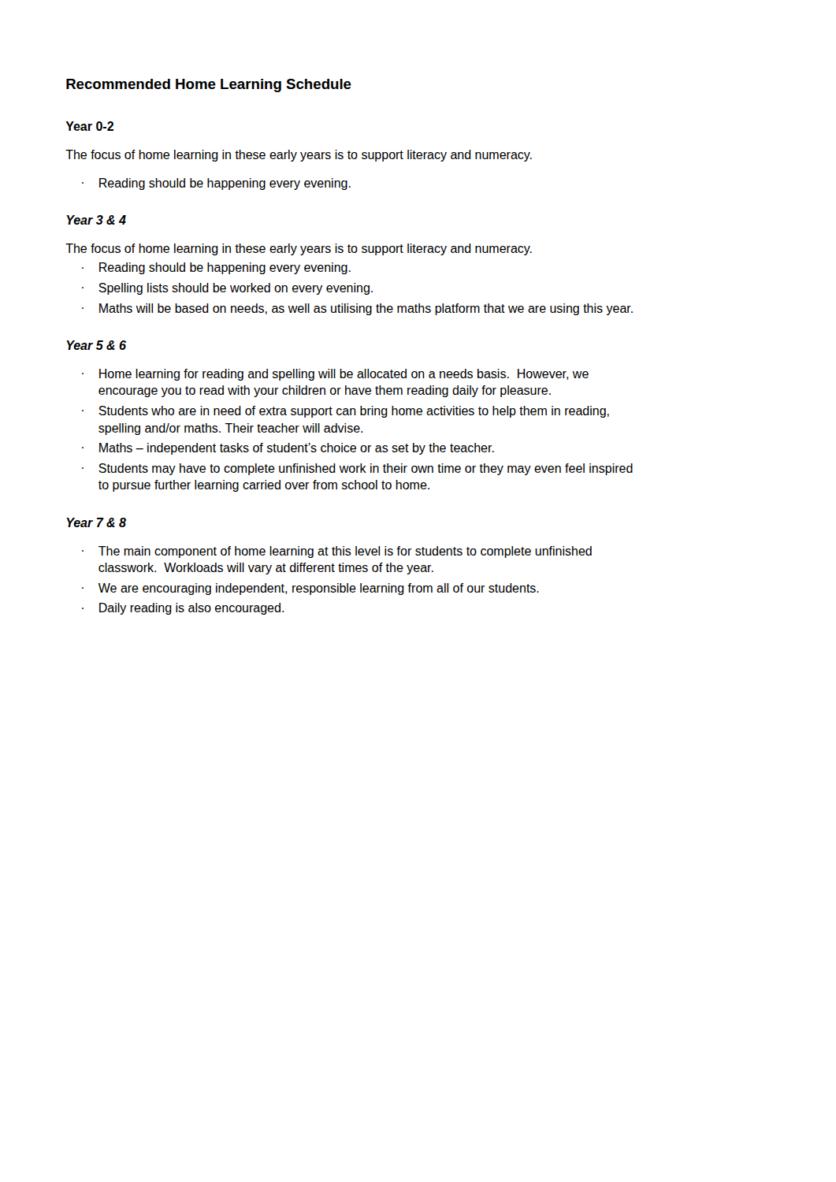Recommended Home Learning Schedule
Year 0-2
The focus of home learning in these early years is to support literacy and numeracy.
Reading should be happening every evening.
Year 3 & 4
The focus of home learning in these early years is to support literacy and numeracy.
Reading should be happening every evening.
Spelling lists should be worked on every evening.
Maths will be based on needs, as well as utilising the maths platform that we are using this year.
Year 5 & 6
Home learning for reading and spelling will be allocated on a needs basis. However, we encourage you to read with your children or have them reading daily for pleasure.
Students who are in need of extra support can bring home activities to help them in reading, spelling and/or maths. Their teacher will advise.
Maths – independent tasks of student’s choice or as set by the teacher.
Students may have to complete unfinished work in their own time or they may even feel inspired to pursue further learning carried over from school to home.
Year 7 & 8
The main component of home learning at this level is for students to complete unfinished classwork. Workloads will vary at different times of the year.
We are encouraging independent, responsible learning from all of our students.
Daily reading is also encouraged.